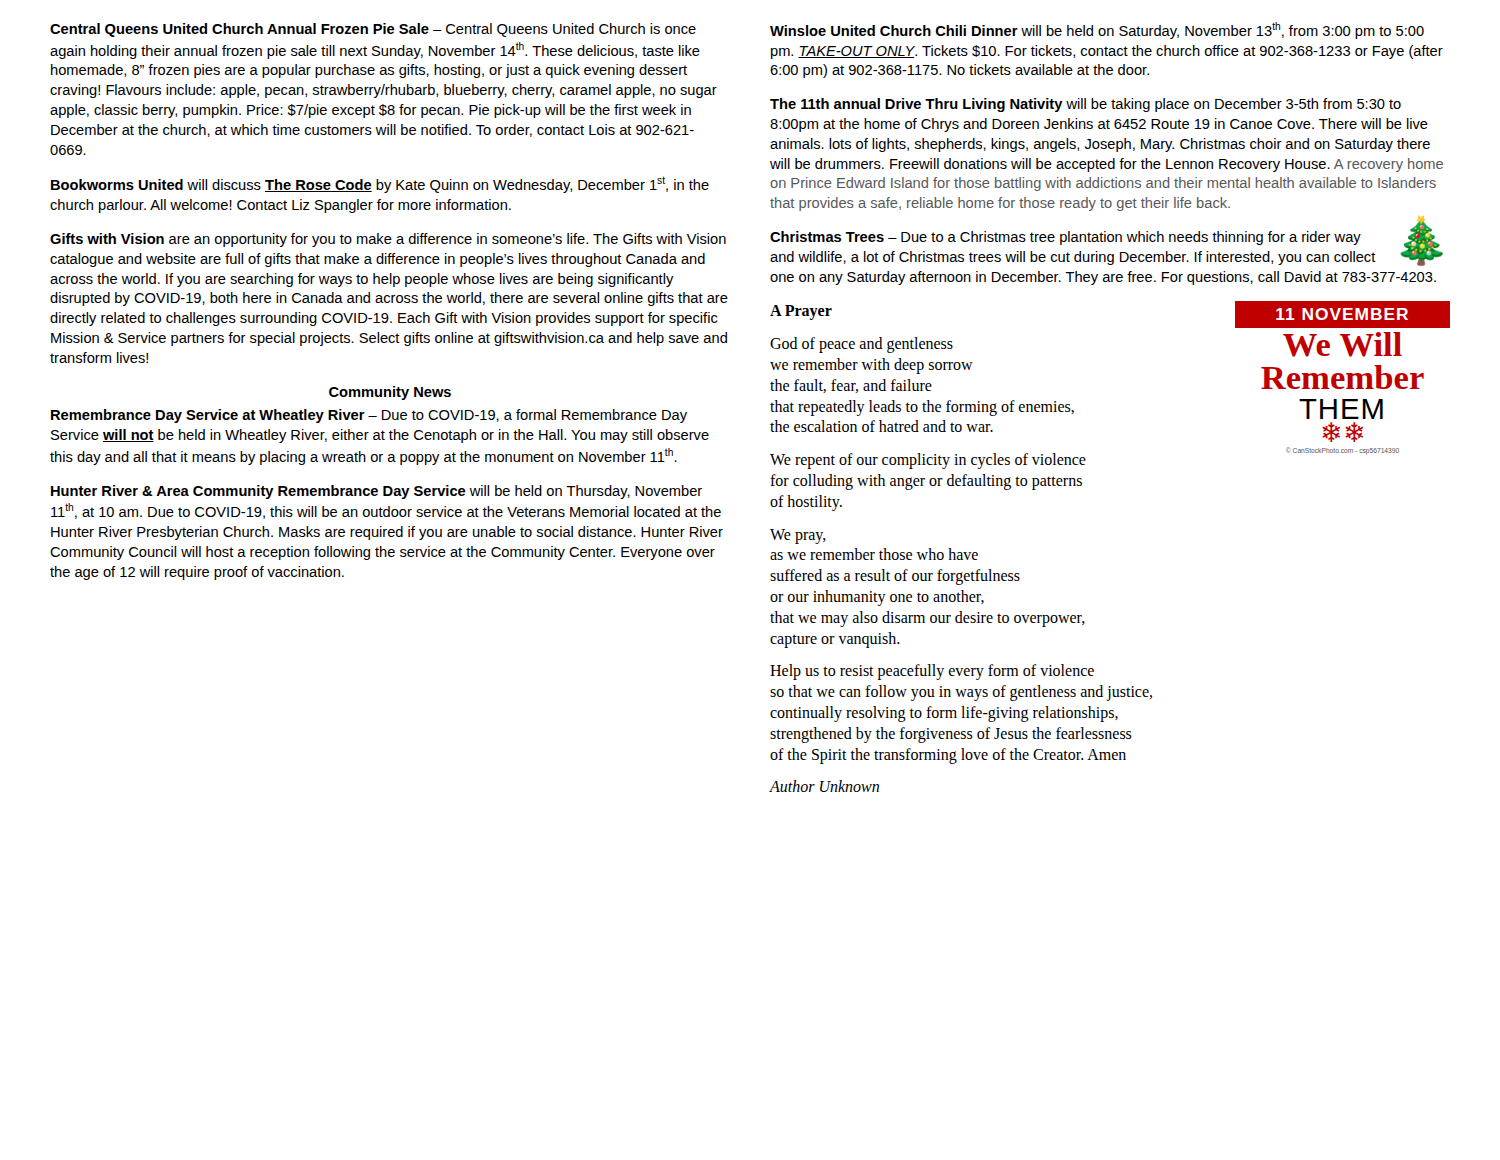Central Queens United Church Annual Frozen Pie Sale – Central Queens United Church is once again holding their annual frozen pie sale till next Sunday, November 14th. These delicious, taste like homemade, 8” frozen pies are a popular purchase as gifts, hosting, or just a quick evening dessert craving! Flavours include: apple, pecan, strawberry/rhubarb, blueberry, cherry, caramel apple, no sugar apple, classic berry, pumpkin. Price: $7/pie except $8 for pecan. Pie pick-up will be the first week in December at the church, at which time customers will be notified. To order, contact Lois at 902-621-0669.
Bookworms United will discuss The Rose Code by Kate Quinn on Wednesday, December 1st, in the church parlour. All welcome! Contact Liz Spangler for more information.
Gifts with Vision are an opportunity for you to make a difference in someone’s life. The Gifts with Vision catalogue and website are full of gifts that make a difference in people’s lives throughout Canada and across the world. If you are searching for ways to help people whose lives are being significantly disrupted by COVID-19, both here in Canada and across the world, there are several online gifts that are directly related to challenges surrounding COVID-19. Each Gift with Vision provides support for specific Mission & Service partners for special projects. Select gifts online at giftswithvision.ca and help save and transform lives!
Community News
Remembrance Day Service at Wheatley River – Due to COVID-19, a formal Remembrance Day Service will not be held in Wheatley River, either at the Cenotaph or in the Hall. You may still observe this day and all that it means by placing a wreath or a poppy at the monument on November 11th.
Hunter River & Area Community Remembrance Day Service will be held on Thursday, November 11th, at 10 am. Due to COVID-19, this will be an outdoor service at the Veterans Memorial located at the Hunter River Presbyterian Church. Masks are required if you are unable to social distance. Hunter River Community Council will host a reception following the service at the Community Center. Everyone over the age of 12 will require proof of vaccination.
Winsloe United Church Chili Dinner will be held on Saturday, November 13th, from 3:00 pm to 5:00 pm. TAKE-OUT ONLY. Tickets $10. For tickets, contact the church office at 902-368-1233 or Faye (after 6:00 pm) at 902-368-1175. No tickets available at the door.
The 11th annual Drive Thru Living Nativity will be taking place on December 3-5th from 5:30 to 8:00pm at the home of Chrys and Doreen Jenkins at 6452 Route 19 in Canoe Cove. There will be live animals. lots of lights, shepherds, kings, angels, Joseph, Mary. Christmas choir and on Saturday there will be drummers. Freewill donations will be accepted for the Lennon Recovery House. A recovery home on Prince Edward Island for those battling with addictions and their mental health available to Islanders that provides a safe, reliable home for those ready to get their life back.
🎄
Christmas Trees – Due to a Christmas tree plantation which needs thinning for a rider way and wildlife, a lot of Christmas trees will be cut during December. If interested, you can collect one on any Saturday afternoon in December. They are free. For questions, call David at 783-377-4203.
11 NOVEMBER
We Will
Remember
THEM
❄❄
© CanStockPhoto.com - csp56714390
A Prayer
God of peace and gentleness
we remember with deep sorrow
the fault, fear, and failure
that repeatedly leads to the forming of enemies,
the escalation of hatred and to war.
We repent of our complicity in cycles of violence
for colluding with anger or defaulting to patterns
of hostility.
We pray,
as we remember those who have
suffered as a result of our forgetfulness
or our inhumanity one to another,
that we may also disarm our desire to overpower,
capture or vanquish.
Help us to resist peacefully every form of violence
so that we can follow you in ways of gentleness and justice,
continually resolving to form life-giving relationships,
strengthened by the forgiveness of Jesus the fearlessness
of the Spirit the transforming love of the Creator. Amen
Author Unknown